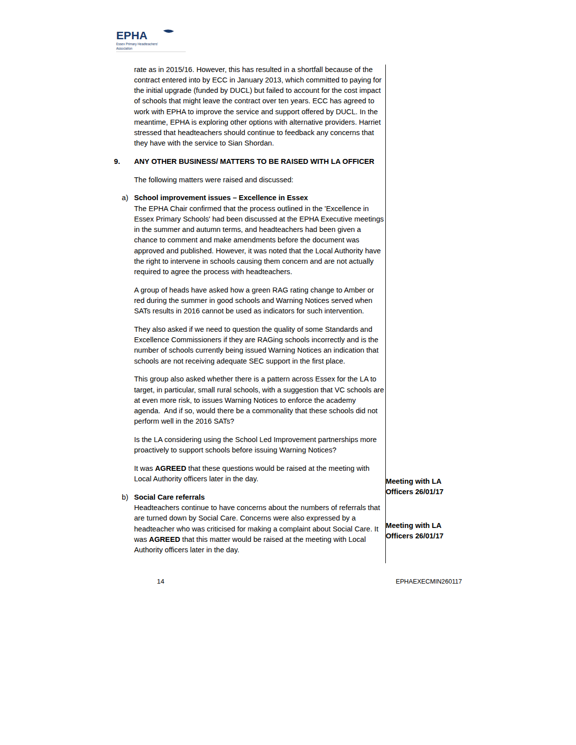| rate as in 2015/16. However, this has resulted in a shortfall because of the contract entered into by ECC in January 2013, which committed to paying for the initial upgrade (funded by DUCL) but failed to account for the cost impact of schools that might leave the contract over ten years. ECC has agreed to work with EPHA to improve the service and support offered by DUCL. In the meantime, EPHA is exploring other options with alternative providers. Harriet stressed that headteachers should continue to feedback any concerns that they have with the service to Sian Shordan. 9. ANY OTHER BUSINESS/ MATTERS TO BE RAISED WITH LA OFFICER The following matters were raised and discussed: a) School improvement issues – Excellence in Essex The EPHA Chair confirmed that the process outlined in the 'Excellence in Essex Primary Schools' had been discussed at the EPHA Executive meetings in the summer and autumn terms, and headteachers had been given a chance to comment and make amendments before the document was approved and published. However, it was noted that the Local Authority have the right to intervene in schools causing them concern and are not actually required to agree the process with headteachers. A group of heads have asked how a green RAG rating change to Amber or red during the summer in good schools and Warning Notices served when SATs results in 2016 cannot be used as indicators for such intervention. They also asked if we need to question the quality of some Standards and Excellence Commissioners if they are RAGing schools incorrectly and is the number of schools currently being issued Warning Notices an indication that schools are not receiving adequate SEC support in the first place. This group also asked whether there is a pattern across Essex for the LA to target, in particular, small rural schools, with a suggestion that VC schools are at even more risk, to issues Warning Notices to enforce the academy agenda. And if so, would there be a commonality that these schools did not perform well in the 2016 SATs? Is the LA considering using the School Led Improvement partnerships more proactively to support schools before issuing Warning Notices? It was AGREED that these questions would be raised at the meeting with Local Authority officers later in the day. b) Social Care referrals Headteachers continue to have concerns about the numbers of referrals that are turned down by Social Care. Concerns were also expressed by a headteacher who was criticised for making a complaint about Social Care. It was AGREED that this matter would be raised at the meeting with Local Authority officers later in the day. | Meeting with LA Officers 26/01/17 Meeting with LA Officers 26/01/17 |
14
EPHAEXECMIN260117